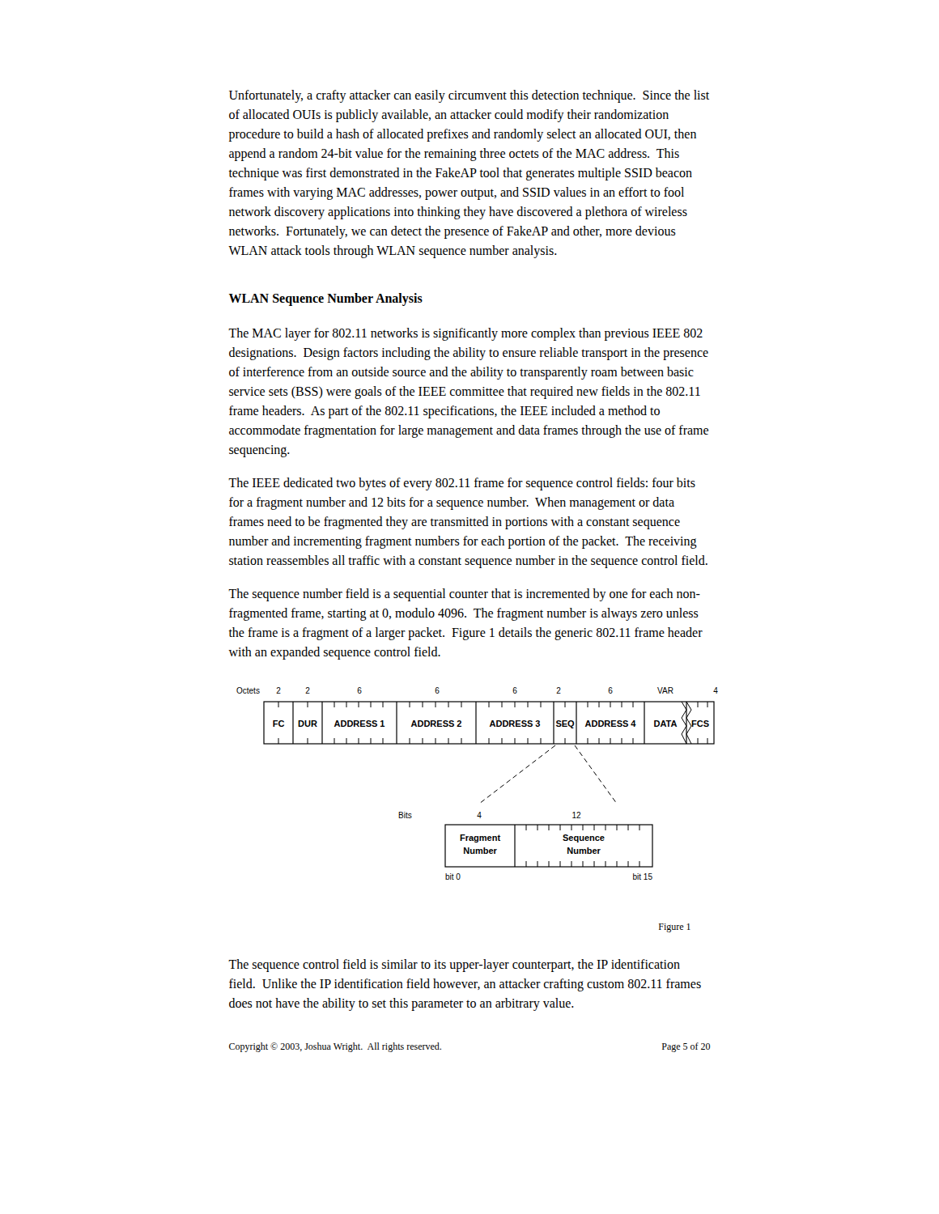Unfortunately, a crafty attacker can easily circumvent this detection technique. Since the list of allocated OUIs is publicly available, an attacker could modify their randomization procedure to build a hash of allocated prefixes and randomly select an allocated OUI, then append a random 24-bit value for the remaining three octets of the MAC address. This technique was first demonstrated in the FakeAP tool that generates multiple SSID beacon frames with varying MAC addresses, power output, and SSID values in an effort to fool network discovery applications into thinking they have discovered a plethora of wireless networks. Fortunately, we can detect the presence of FakeAP and other, more devious WLAN attack tools through WLAN sequence number analysis.
WLAN Sequence Number Analysis
The MAC layer for 802.11 networks is significantly more complex than previous IEEE 802 designations. Design factors including the ability to ensure reliable transport in the presence of interference from an outside source and the ability to transparently roam between basic service sets (BSS) were goals of the IEEE committee that required new fields in the 802.11 frame headers. As part of the 802.11 specifications, the IEEE included a method to accommodate fragmentation for large management and data frames through the use of frame sequencing.
The IEEE dedicated two bytes of every 802.11 frame for sequence control fields: four bits for a fragment number and 12 bits for a sequence number. When management or data frames need to be fragmented they are transmitted in portions with a constant sequence number and incrementing fragment numbers for each portion of the packet. The receiving station reassembles all traffic with a constant sequence number in the sequence control field.
The sequence number field is a sequential counter that is incremented by one for each non-fragmented frame, starting at 0, modulo 4096. The fragment number is always zero unless the frame is a fragment of a larger packet. Figure 1 details the generic 802.11 frame header with an expanded sequence control field.
Octets 2 2 6 6 6 2 6 VAR 4 FC DUR ADDRESS 1 ADDRESS 2 ADDRESS 3 SEQ ADDRESS 4 DATA FCS Bits 4 12 Fragment Number Sequence Number bit 0 bit 15
Figure 1
The sequence control field is similar to its upper-layer counterpart, the IP identification field. Unlike the IP identification field however, an attacker crafting custom 802.11 frames does not have the ability to set this parameter to an arbitrary value.
Copyright © 2003, Joshua Wright. All rights reserved. Page 5 of 20